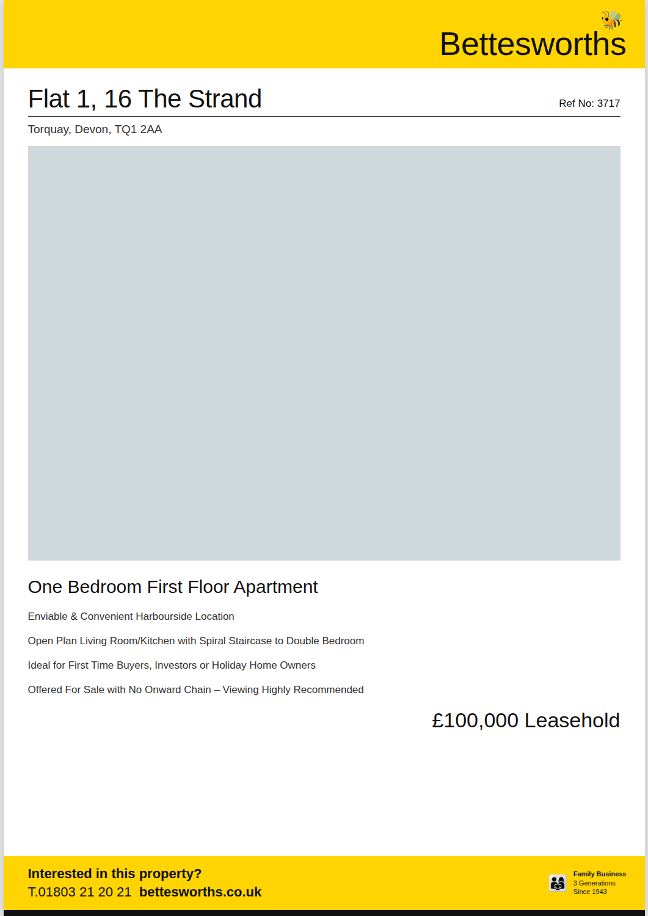🐝 Bettesworths
Flat 1, 16 The Strand
Ref No: 3717
Torquay, Devon, TQ1 2AA
One Bedroom First Floor Apartment
Enviable & Convenient Harbourside Location
Open Plan Living Room/Kitchen with Spiral Staircase to Double Bedroom
Ideal for First Time Buyers, Investors or Holiday Home Owners
Offered For Sale with No Onward Chain – Viewing Highly Recommended
£100,000 Leasehold
Interested in this property?
T.01803 21 20 21 bettesworths.co.uk
👨‍👩‍👧 Family Business 3 Generations
Since 1943